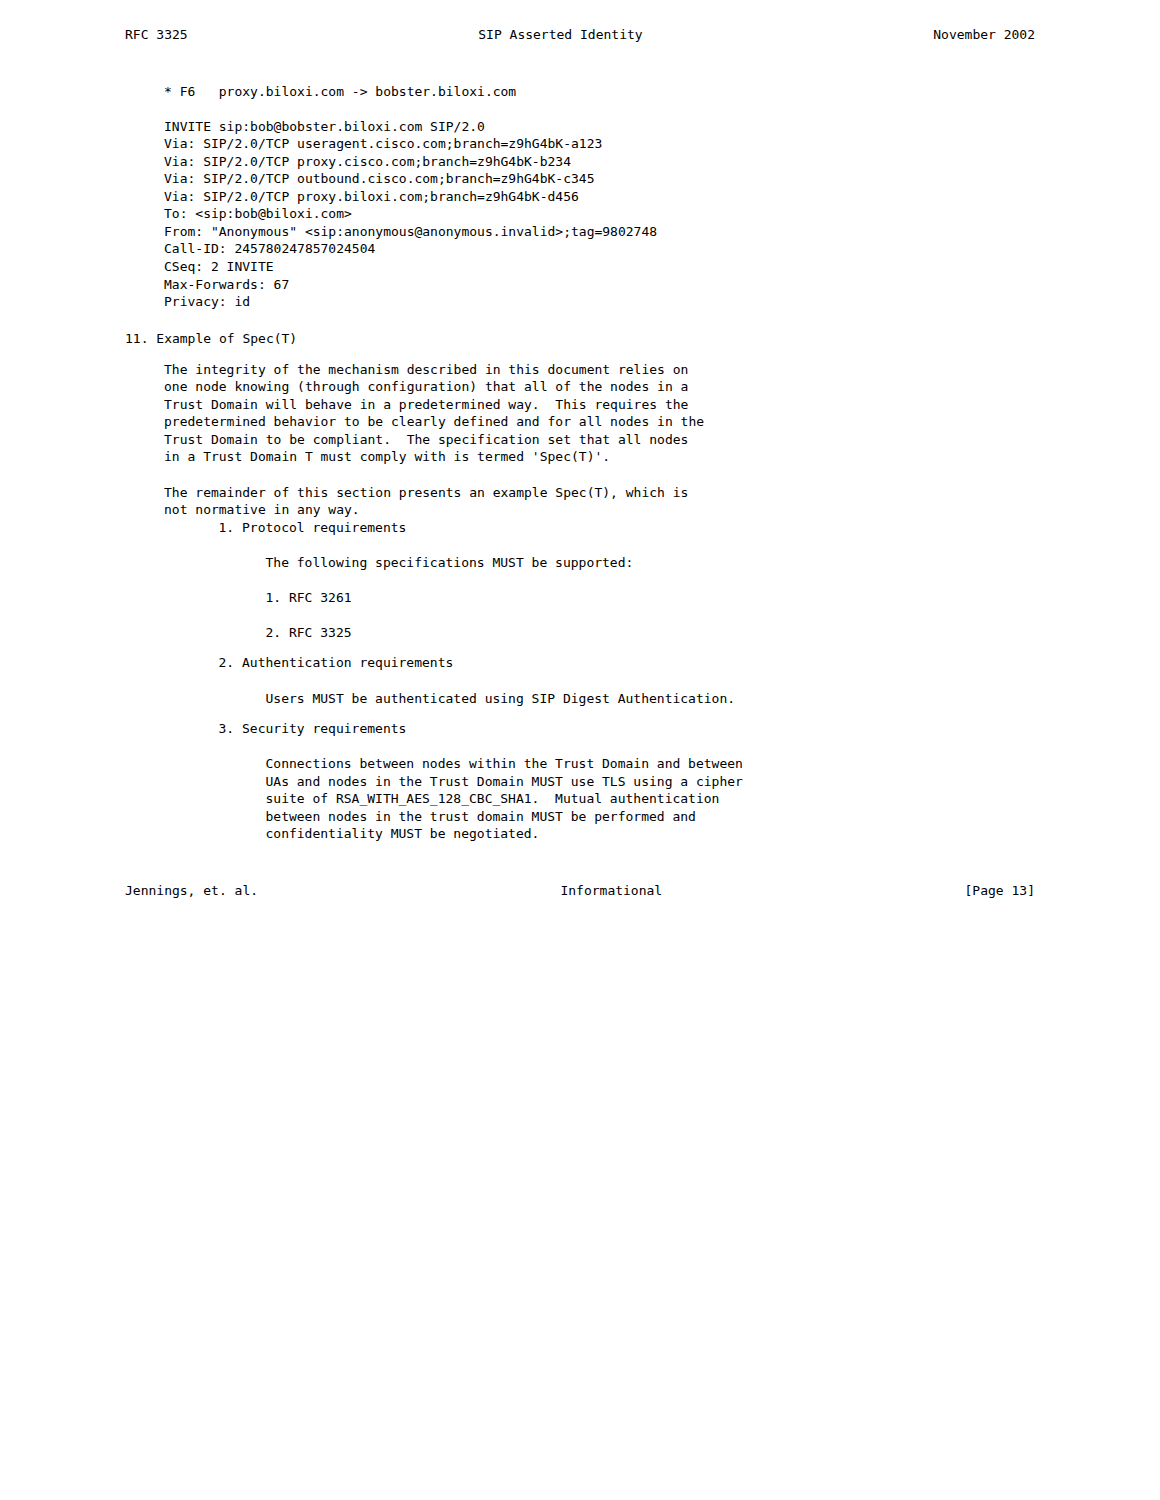RFC 3325 SIP Asserted Identity November 2002
* F6   proxy.biloxi.com -> bobster.biloxi.com

INVITE sip:bob@bobster.biloxi.com SIP/2.0
Via: SIP/2.0/TCP useragent.cisco.com;branch=z9hG4bK-a123
Via: SIP/2.0/TCP proxy.cisco.com;branch=z9hG4bK-b234
Via: SIP/2.0/TCP outbound.cisco.com;branch=z9hG4bK-c345
Via: SIP/2.0/TCP proxy.biloxi.com;branch=z9hG4bK-d456
To: <sip:bob@biloxi.com>
From: "Anonymous" <sip:anonymous@anonymous.invalid>;tag=9802748
Call-ID: 245780247857024504
CSeq: 2 INVITE
Max-Forwards: 67
Privacy: id
11. Example of Spec(T)
The integrity of the mechanism described in this document relies on
one node knowing (through configuration) that all of the nodes in a
Trust Domain will behave in a predetermined way.  This requires the
predetermined behavior to be clearly defined and for all nodes in the
Trust Domain to be compliant.  The specification set that all nodes
in a Trust Domain T must comply with is termed 'Spec(T)'.

The remainder of this section presents an example Spec(T), which is
not normative in any way.
Protocol requirements

   The following specifications MUST be supported:

   1. RFC 3261

   2. RFC 3325
Authentication requirements

   Users MUST be authenticated using SIP Digest Authentication.
Security requirements

   Connections between nodes within the Trust Domain and between
   UAs and nodes in the Trust Domain MUST use TLS using a cipher
   suite of RSA_WITH_AES_128_CBC_SHA1.  Mutual authentication
   between nodes in the trust domain MUST be performed and
   confidentiality MUST be negotiated.
Jennings, et. al. Informational [Page 13]